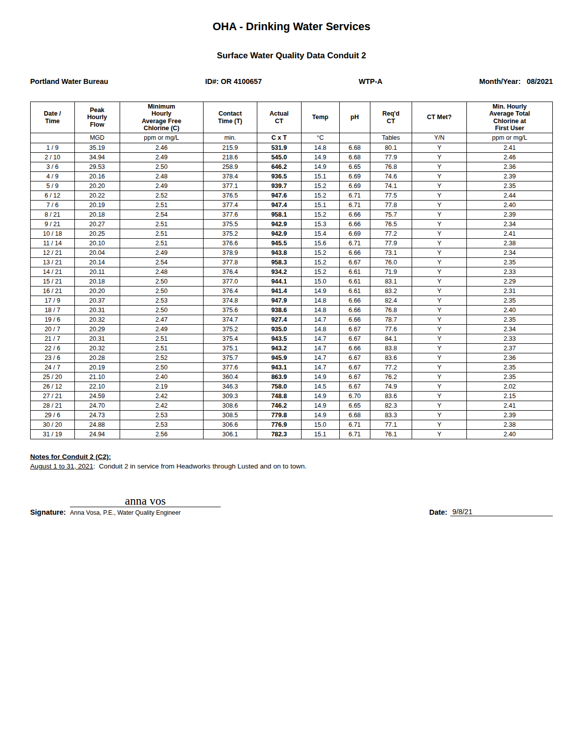OHA - Drinking Water Services
Surface Water Quality Data Conduit 2
Portland Water Bureau ID#: OR 4100657 WTP-A Month/Year: 08/2021
| Date / Time | Peak Hourly Flow | Minimum Hourly Average Free Chlorine (C) | Contact Time (T) | Actual CT | Temp | pH | Req'd CT | CT Met? | Min. Hourly Average Total Chlorine at First User |
| --- | --- | --- | --- | --- | --- | --- | --- | --- | --- |
| | MGD | ppm or mg/L | min. | C x T | °C | | Tables | Y/N | ppm or mg/L |
| 1 / 9 | 35.19 | 2.46 | 215.9 | 531.9 | 14.8 | 6.68 | 80.1 | Y | 2.41 |
| 2 / 10 | 34.94 | 2.49 | 218.6 | 545.0 | 14.9 | 6.68 | 77.9 | Y | 2.46 |
| 3 / 6 | 29.53 | 2.50 | 258.9 | 646.2 | 14.9 | 6.65 | 76.8 | Y | 2.36 |
| 4 / 9 | 20.16 | 2.48 | 378.4 | 936.5 | 15.1 | 6.69 | 74.6 | Y | 2.39 |
| 5 / 9 | 20.20 | 2.49 | 377.1 | 939.7 | 15.2 | 6.69 | 74.1 | Y | 2.35 |
| 6 / 12 | 20.22 | 2.52 | 376.5 | 947.6 | 15.2 | 6.71 | 77.5 | Y | 2.44 |
| 7 / 6 | 20.19 | 2.51 | 377.4 | 947.4 | 15.1 | 6.71 | 77.8 | Y | 2.40 |
| 8 / 21 | 20.18 | 2.54 | 377.6 | 958.1 | 15.2 | 6.66 | 75.7 | Y | 2.39 |
| 9 / 21 | 20.27 | 2.51 | 375.5 | 942.9 | 15.3 | 6.66 | 76.5 | Y | 2.34 |
| 10 / 18 | 20.25 | 2.51 | 375.2 | 942.9 | 15.4 | 6.69 | 77.2 | Y | 2.41 |
| 11 / 14 | 20.10 | 2.51 | 376.6 | 945.5 | 15.6 | 6.71 | 77.9 | Y | 2.38 |
| 12 / 21 | 20.04 | 2.49 | 378.9 | 943.8 | 15.2 | 6.66 | 73.1 | Y | 2.34 |
| 13 / 21 | 20.14 | 2.54 | 377.8 | 958.3 | 15.2 | 6.67 | 76.0 | Y | 2.35 |
| 14 / 21 | 20.11 | 2.48 | 376.4 | 934.2 | 15.2 | 6.61 | 71.9 | Y | 2.33 |
| 15 / 21 | 20.18 | 2.50 | 377.0 | 944.1 | 15.0 | 6.61 | 83.1 | Y | 2.29 |
| 16 / 21 | 20.20 | 2.50 | 376.4 | 941.4 | 14.9 | 6.61 | 83.2 | Y | 2.31 |
| 17 / 9 | 20.37 | 2.53 | 374.8 | 947.9 | 14.8 | 6.66 | 82.4 | Y | 2.35 |
| 18 / 7 | 20.31 | 2.50 | 375.6 | 938.6 | 14.8 | 6.66 | 76.8 | Y | 2.40 |
| 19 / 6 | 20.32 | 2.47 | 374.7 | 927.4 | 14.7 | 6.66 | 78.7 | Y | 2.35 |
| 20 / 7 | 20.29 | 2.49 | 375.2 | 935.0 | 14.8 | 6.67 | 77.6 | Y | 2.34 |
| 21 / 7 | 20.31 | 2.51 | 375.4 | 943.5 | 14.7 | 6.67 | 84.1 | Y | 2.33 |
| 22 / 6 | 20.32 | 2.51 | 375.1 | 943.2 | 14.7 | 6.66 | 83.8 | Y | 2.37 |
| 23 / 6 | 20.28 | 2.52 | 375.7 | 945.9 | 14.7 | 6.67 | 83.6 | Y | 2.36 |
| 24 / 7 | 20.19 | 2.50 | 377.6 | 943.1 | 14.7 | 6.67 | 77.2 | Y | 2.35 |
| 25 / 20 | 21.10 | 2.40 | 360.4 | 863.9 | 14.9 | 6.67 | 76.2 | Y | 2.35 |
| 26 / 12 | 22.10 | 2.19 | 346.3 | 758.0 | 14.5 | 6.67 | 74.9 | Y | 2.02 |
| 27 / 21 | 24.59 | 2.42 | 309.3 | 748.8 | 14.9 | 6.70 | 83.6 | Y | 2.15 |
| 28 / 21 | 24.70 | 2.42 | 308.6 | 746.2 | 14.9 | 6.65 | 82.3 | Y | 2.41 |
| 29 / 6 | 24.73 | 2.53 | 308.5 | 779.8 | 14.9 | 6.68 | 83.3 | Y | 2.39 |
| 30 / 20 | 24.88 | 2.53 | 306.6 | 776.9 | 15.0 | 6.71 | 77.1 | Y | 2.38 |
| 31 / 19 | 24.94 | 2.56 | 306.1 | 782.3 | 15.1 | 6.71 | 76.1 | Y | 2.40 |
Notes for Conduit 2 (C2):
August 1 to 31, 2021: Conduit 2 in service from Headworks through Lusted and on to town.
Signature:
anna vos
Anna Vosa, P.E., Water Quality Engineer
Date: 9/8/21